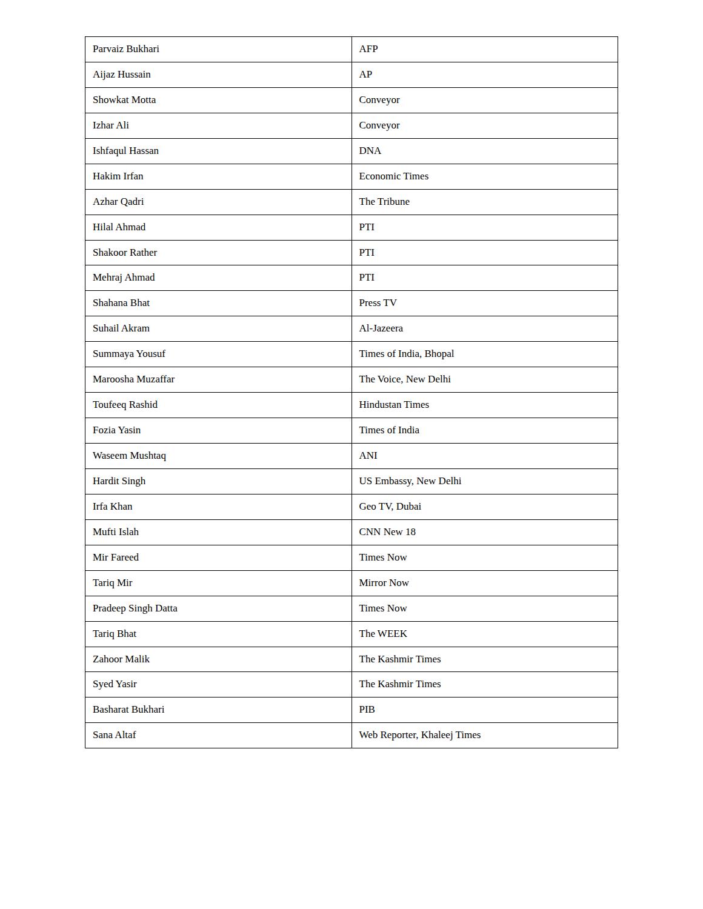| Parvaiz Bukhari | AFP |
| Aijaz Hussain | AP |
| Showkat Motta | Conveyor |
| Izhar Ali | Conveyor |
| Ishfaqul Hassan | DNA |
| Hakim Irfan | Economic Times |
| Azhar Qadri | The Tribune |
| Hilal Ahmad | PTI |
| Shakoor Rather | PTI |
| Mehraj Ahmad | PTI |
| Shahana Bhat | Press TV |
| Suhail Akram | Al-Jazeera |
| Summaya Yousuf | Times of India, Bhopal |
| Maroosha Muzaffar | The Voice, New Delhi |
| Toufeeq Rashid | Hindustan Times |
| Fozia Yasin | Times of India |
| Waseem Mushtaq | ANI |
| Hardit Singh | US Embassy, New Delhi |
| Irfa Khan | Geo TV, Dubai |
| Mufti Islah | CNN New 18 |
| Mir Fareed | Times Now |
| Tariq Mir | Mirror Now |
| Pradeep Singh Datta | Times Now |
| Tariq Bhat | The WEEK |
| Zahoor Malik | The Kashmir Times |
| Syed Yasir | The Kashmir Times |
| Basharat Bukhari | PIB |
| Sana Altaf | Web Reporter, Khaleej Times |